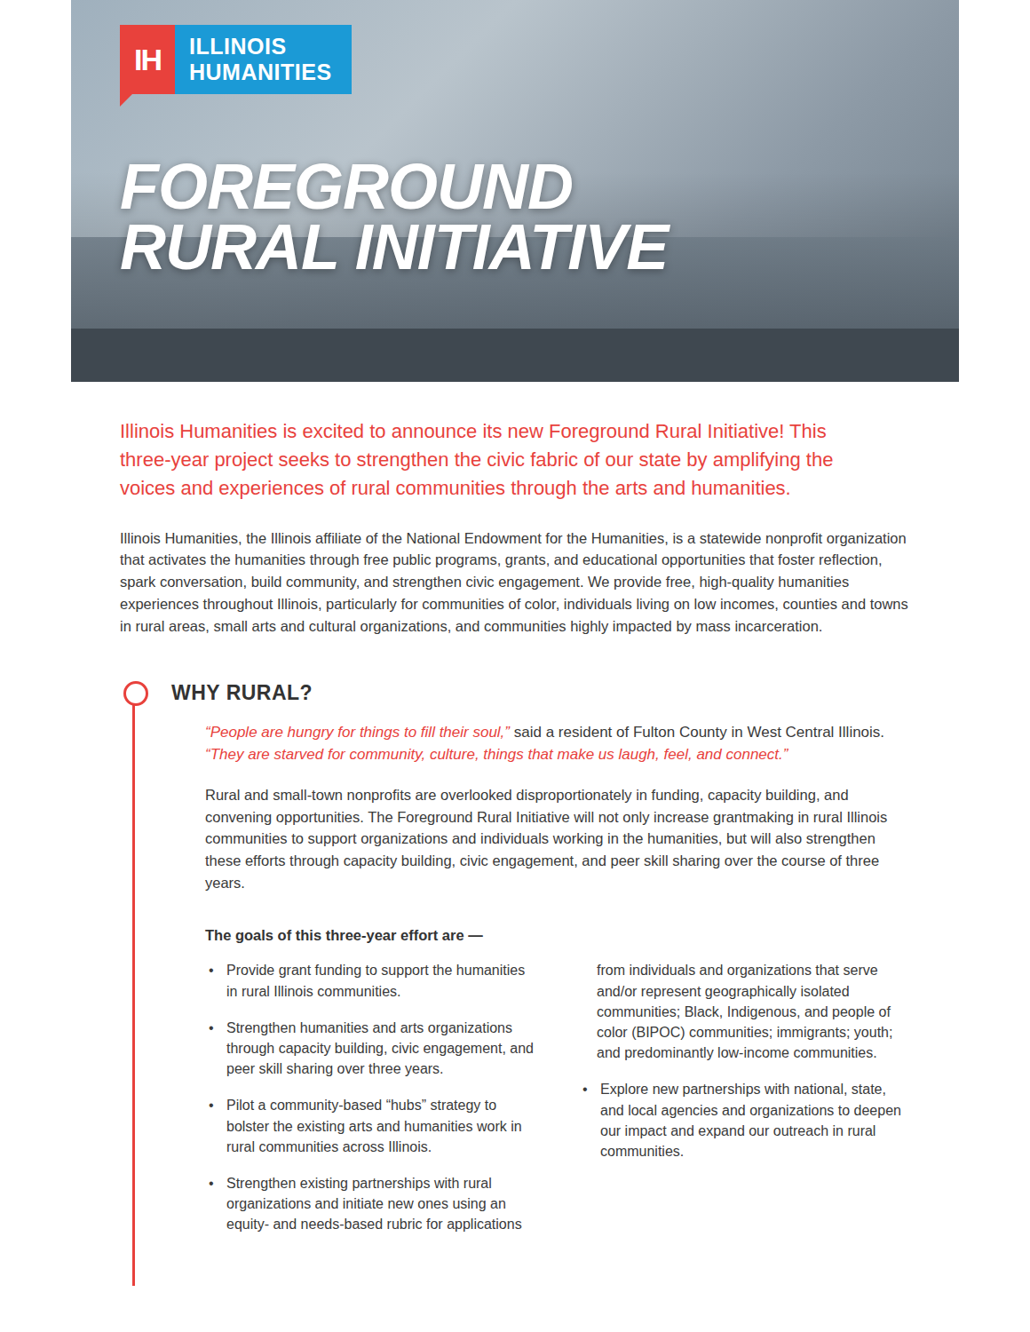IH
ILLINOIS HUMANITIES
Foreground
Rural Initiative
Illinois Humanities is excited to announce its new Foreground Rural Initiative! This three-year project seeks to strengthen the civic fabric of our state by amplifying the voices and experiences of rural communities through the arts and humanities.
Illinois Humanities, the Illinois affiliate of the National Endowment for the Humanities, is a statewide nonprofit organization that activates the humanities through free public programs, grants, and educational opportunities that foster reflection, spark conversation, build community, and strengthen civic engagement. We provide free, high-quality humanities experiences throughout Illinois, particularly for communities of color, individuals living on low incomes, counties and towns in rural areas, small arts and cultural organizations, and communities highly impacted by mass incarceration.
Why Rural?
“People are hungry for things to fill their soul,” said a resident of Fulton County in West Central Illinois. “They are starved for community, culture, things that make us laugh, feel, and connect.”
Rural and small-town nonprofits are overlooked disproportionately in funding, capacity building, and convening opportunities. The Foreground Rural Initiative will not only increase grantmaking in rural Illinois communities to support organizations and individuals working in the humanities, but will also strengthen these efforts through capacity building, civic engagement, and peer skill sharing over the course of three years.
The goals of this three-year effort are —
Provide grant funding to support the humanities in rural Illinois communities.
Strengthen humanities and arts organizations through capacity building, civic engagement, and peer skill sharing over three years.
Pilot a community-based “hubs” strategy to bolster the existing arts and humanities work in rural communities across Illinois.
Strengthen existing partnerships with rural organizations and initiate new ones using an equity- and needs-based rubric for applications
from individuals and organizations that serve and/or represent geographically isolated communities; Black, Indigenous, and people of color (BIPOC) communities; immigrants; youth; and predominantly low-income communities.
Explore new partnerships with national, state, and local agencies and organizations to deepen our impact and expand our outreach in rural communities.